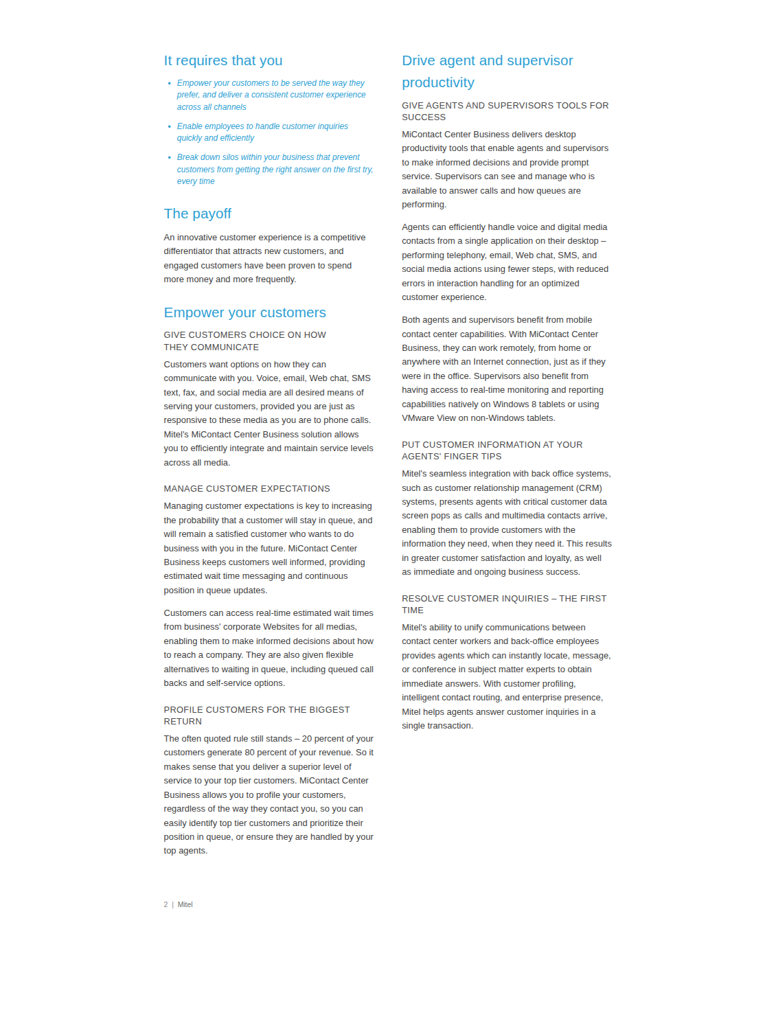It requires that you
Empower your customers to be served the way they prefer, and deliver a consistent customer experience across all channels
Enable employees to handle customer inquiries quickly and efficiently
Break down silos within your business that prevent customers from getting the right answer on the first try, every time
The payoff
An innovative customer experience is a competitive differentiator that attracts new customers, and engaged customers have been proven to spend more money and more frequently.
Empower your customers
GIVE CUSTOMERS CHOICE ON HOW
THEY COMMUNICATE
Customers want options on how they can communicate with you. Voice, email, Web chat, SMS text, fax, and social media are all desired means of serving your customers, provided you are just as responsive to these media as you are to phone calls. Mitel's MiContact Center Business solution allows you to efficiently integrate and maintain service levels across all media.
MANAGE CUSTOMER EXPECTATIONS
Managing customer expectations is key to increasing the probability that a customer will stay in queue, and will remain a satisfied customer who wants to do business with you in the future. MiContact Center Business keeps customers well informed, providing estimated wait time messaging and continuous position in queue updates.
Customers can access real-time estimated wait times from business' corporate Websites for all medias, enabling them to make informed decisions about how to reach a company. They are also given flexible alternatives to waiting in queue, including queued call backs and self-service options.
PROFILE CUSTOMERS FOR THE BIGGEST RETURN
The often quoted rule still stands – 20 percent of your customers generate 80 percent of your revenue. So it makes sense that you deliver a superior level of service to your top tier customers. MiContact Center Business allows you to profile your customers, regardless of the way they contact you, so you can easily identify top tier customers and prioritize their position in queue, or ensure they are handled by your top agents.
Drive agent and supervisor productivity
GIVE AGENTS AND SUPERVISORS TOOLS FOR SUCCESS
MiContact Center Business delivers desktop productivity tools that enable agents and supervisors to make informed decisions and provide prompt service. Supervisors can see and manage who is available to answer calls and how queues are performing.
Agents can efficiently handle voice and digital media contacts from a single application on their desktop – performing telephony, email, Web chat, SMS, and social media actions using fewer steps, with reduced errors in interaction handling for an optimized customer experience.
Both agents and supervisors benefit from mobile contact center capabilities. With MiContact Center Business, they can work remotely, from home or anywhere with an Internet connection, just as if they were in the office. Supervisors also benefit from having access to real-time monitoring and reporting capabilities natively on Windows 8 tablets or using VMware View on non-Windows tablets.
PUT CUSTOMER INFORMATION AT YOUR
AGENTS' FINGER TIPS
Mitel's seamless integration with back office systems, such as customer relationship management (CRM) systems, presents agents with critical customer data screen pops as calls and multimedia contacts arrive, enabling them to provide customers with the information they need, when they need it. This results in greater customer satisfaction and loyalty, as well as immediate and ongoing business success.
RESOLVE CUSTOMER INQUIRIES – THE FIRST TIME
Mitel's ability to unify communications between contact center workers and back-office employees provides agents which can instantly locate, message, or conference in subject matter experts to obtain immediate answers. With customer profiling, intelligent contact routing, and enterprise presence, Mitel helps agents answer customer inquiries in a single transaction.
2 | Mitel